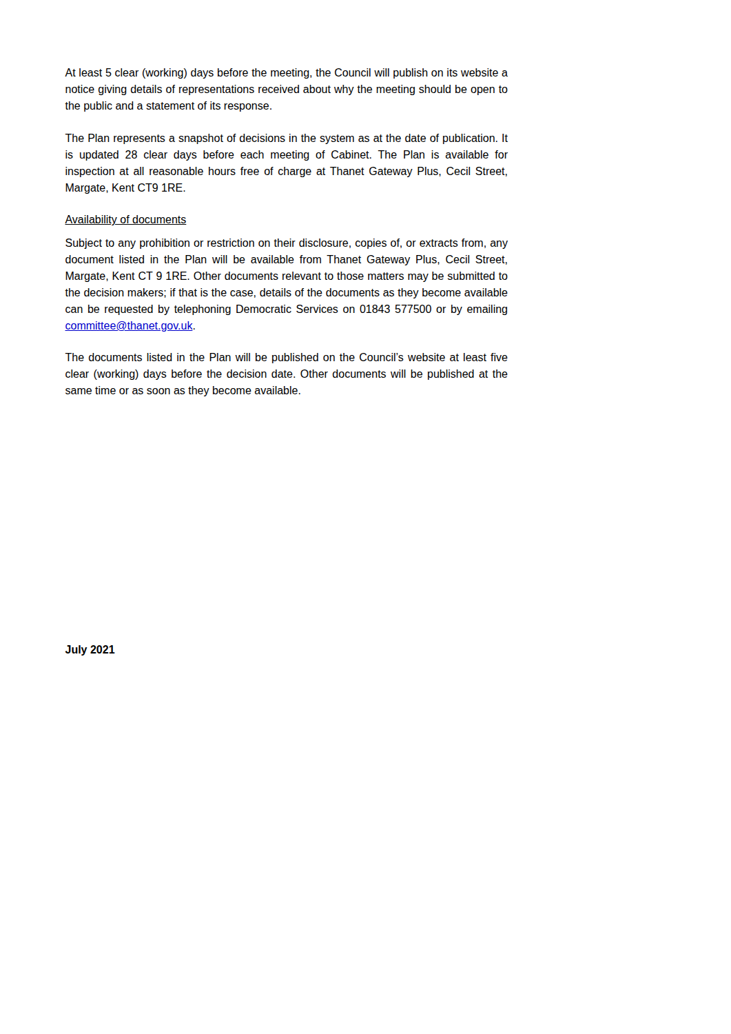At least 5 clear (working) days before the meeting, the Council will publish on its website a notice giving details of representations received about why the meeting should be open to the public and a statement of its response.
The Plan represents a snapshot of decisions in the system as at the date of publication. It is updated 28 clear days before each meeting of Cabinet. The Plan is available for inspection at all reasonable hours free of charge at Thanet Gateway Plus, Cecil Street, Margate, Kent CT9 1RE.
Availability of documents
Subject to any prohibition or restriction on their disclosure, copies of, or extracts from, any document listed in the Plan will be available from Thanet Gateway Plus, Cecil Street, Margate, Kent CT 9 1RE. Other documents relevant to those matters may be submitted to the decision makers; if that is the case, details of the documents as they become available can be requested by telephoning Democratic Services on 01843 577500 or by emailing committee@thanet.gov.uk.
The documents listed in the Plan will be published on the Council’s website at least five clear (working) days before the decision date. Other documents will be published at the same time or as soon as they become available.
July 2021